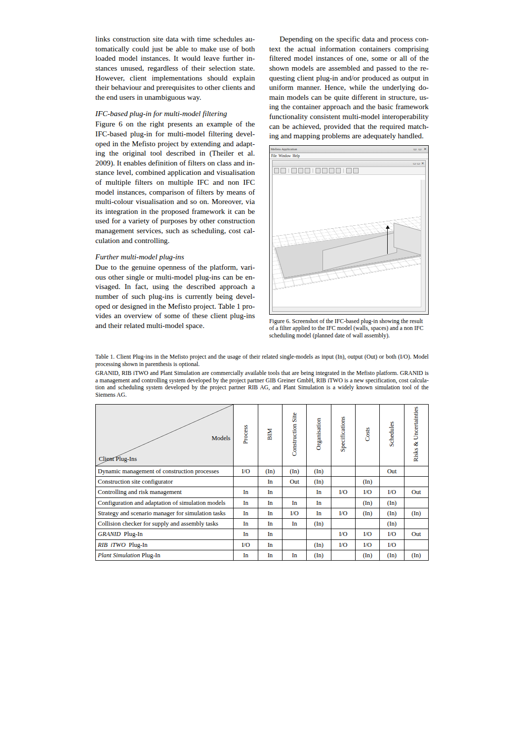links construction site data with time schedules automatically could just be able to make use of both loaded model instances. It would leave further instances unused, regardless of their selection state. However, client implementations should explain their behaviour and prerequisites to other clients and the end users in unambiguous way.
IFC-based plug-in for multi-model filtering
Figure 6 on the right presents an example of the IFC-based plug-in for multi-model filtering developed in the Mefisto project by extending and adapting the original tool described in (Theiler et al. 2009). It enables definition of filters on class and instance level, combined application and visualisation of multiple filters on multiple IFC and non IFC model instances, comparison of filters by means of multi-colour visualisation and so on. Moreover, via its integration in the proposed framework it can be used for a variety of purposes by other construction management services, such as scheduling, cost calculation and controlling.
Further multi-model plug-ins
Due to the genuine openness of the platform, various other single or multi-model plug-ins can be envisaged. In fact, using the described approach a number of such plug-ins is currently being developed or designed in the Mefisto project. Table 1 provides an overview of some of these client plug-ins and their related multi-model space.
Depending on the specific data and process context the actual information containers comprising filtered model instances of one, some or all of the shown models are assembled and passed to the requesting client plug-in and/or produced as output in uniform manner. Hence, while the underlying domain models can be quite different in structure, using the container approach and the basic framework functionality consistent multi-model interoperability can be achieved, provided that the required matching and mapping problems are adequately handled.
Mefisto Application ▭ ▭ ✕
File Window Help
▭ ▭ ✕
Figure 6. Screenshot of the IFC-based plug-in showing the result of a filter applied to the IFC model (walls, spaces) and a non IFC scheduling model (planned date of wall assembly).
Table 1. Client Plug-ins in the Mefisto project and the usage of their related single-models as input (In), output (Out) or both (I/O). Model processing shown in parenthesis is optional.
GRANID, RIB iTWO and Plant Simulation are commercially available tools that are being integrated in the Mefisto platform. GRANID is a management and controlling system developed by the project partner GIB Greiner GmbH, RIB iTWO is a new specification, cost calculation and scheduling system developed by the project partner RIB AG, and Plant Simulation is a widely known simulation tool of the Siemens AG.
| Models Client Plug-Ins | Process | BIM | Construction Site | Organisation | Specifications | Costs | Schedules | Risks & Uncertainties |
| --- | --- | --- | --- | --- | --- | --- | --- | --- |
| Dynamic management of construction processes | I/O | (In) | (In) | (In) | | | Out | |
| Construction site configurator | | In | Out | (In) | | (In) | | |
| Controlling and risk management | In | In | | In | I/O | I/O | I/O | Out |
| Configuration and adaptation of simulation models | In | In | In | In | | (In) | (In) | |
| Strategy and scenario manager for simulation tasks | In | In | I/O | In | I/O | (In) | (In) | (In) |
| Collision checker for supply and assembly tasks | In | In | In | (In) | | | (In) | |
| GRANID Plug-In | In | In | | | I/O | I/O | I/O | Out |
| RIB iTWO Plug-In | I/O | In | | (In) | I/O | I/O | I/O | |
| Plant Simulation Plug-In | In | In | In | (In) | | (In) | (In) | (In) |